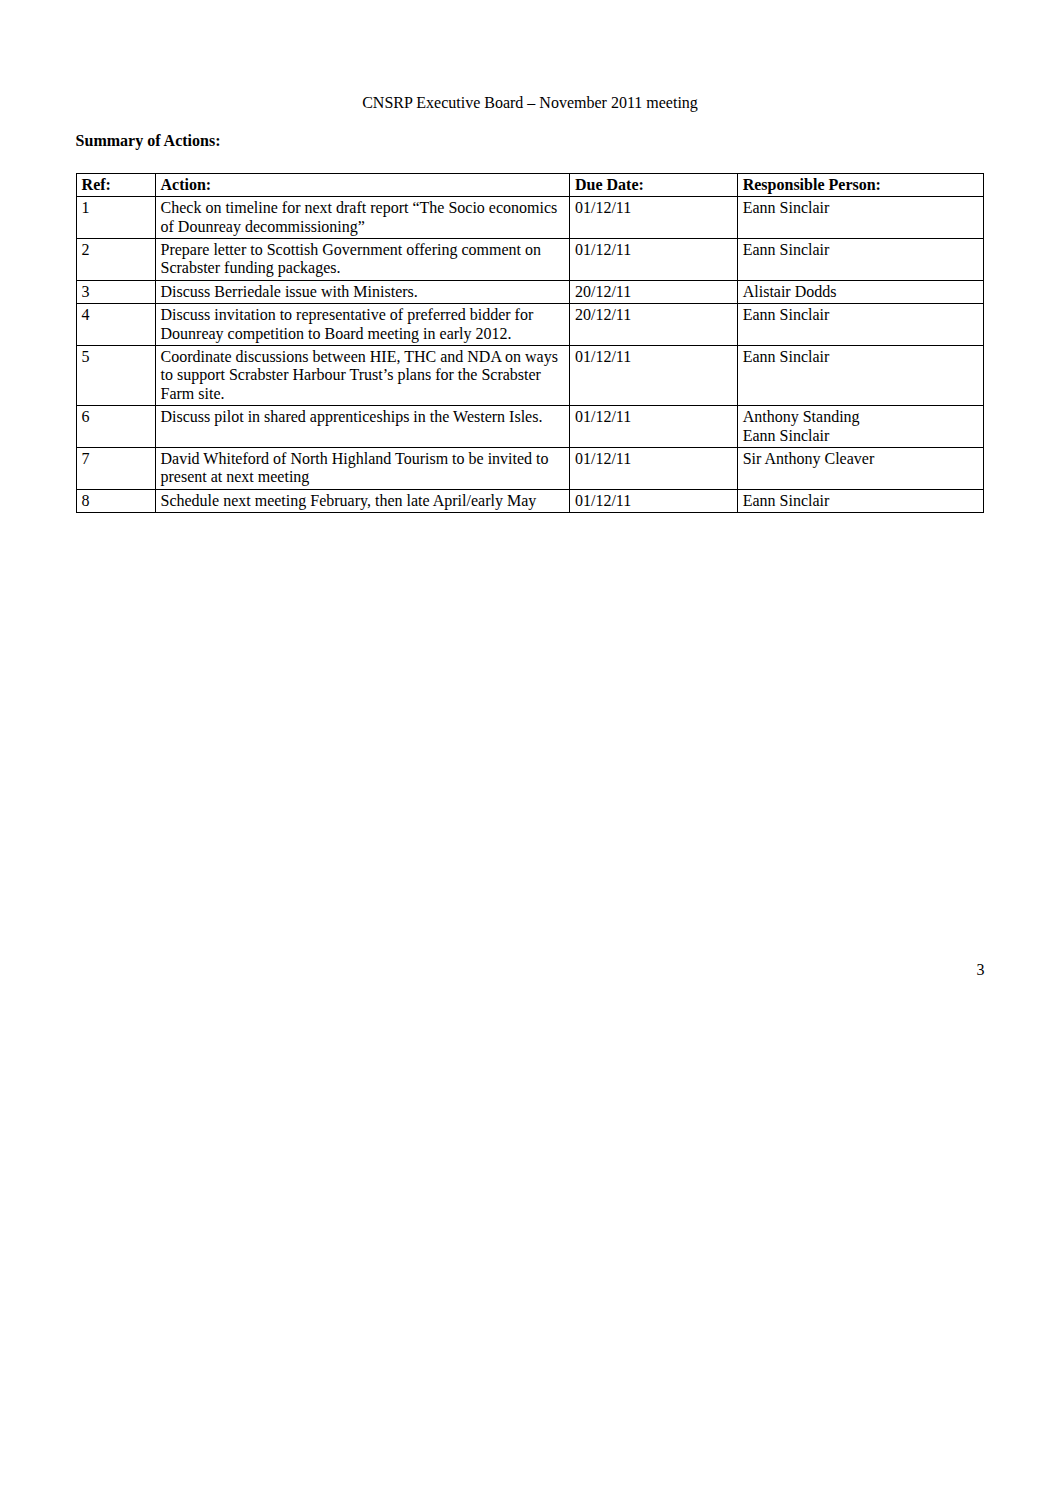CNSRP Executive Board – November 2011 meeting
Summary of Actions:
| Ref: | Action: | Due Date: | Responsible Person: |
| --- | --- | --- | --- |
| 1 | Check on timeline for next draft report “The Socio economics of Dounreay decommissioning” | 01/12/11 | Eann Sinclair |
| 2 | Prepare letter to Scottish Government offering comment on Scrabster funding packages. | 01/12/11 | Eann Sinclair |
| 3 | Discuss Berriedale issue with Ministers. | 20/12/11 | Alistair Dodds |
| 4 | Discuss invitation to representative of preferred bidder for Dounreay competition to Board meeting in early 2012. | 20/12/11 | Eann Sinclair |
| 5 | Coordinate discussions between HIE, THC and NDA on ways to support Scrabster Harbour Trust’s plans for the Scrabster Farm site. | 01/12/11 | Eann Sinclair |
| 6 | Discuss pilot in shared apprenticeships in the Western Isles. | 01/12/11 | Anthony Standing Eann Sinclair |
| 7 | David Whiteford of North Highland Tourism to be invited to present at next meeting | 01/12/11 | Sir Anthony Cleaver |
| 8 | Schedule next meeting February, then late April/early May | 01/12/11 | Eann Sinclair |
3